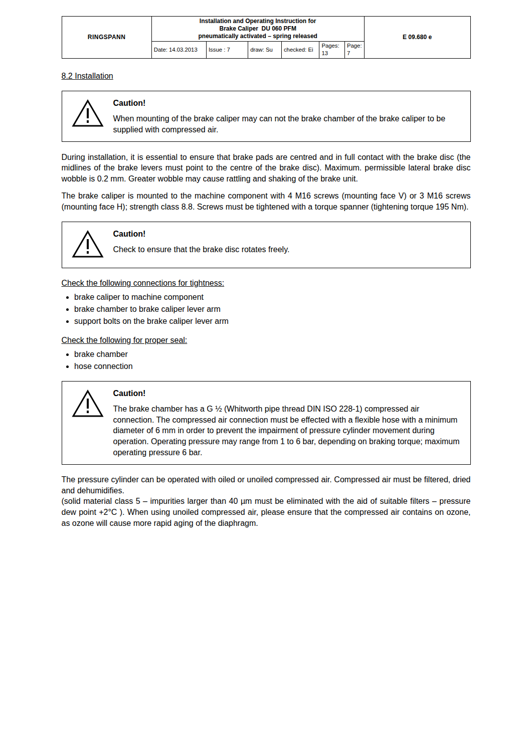| RINGSPANN | Installation and Operating Instruction for Brake Caliper DU 060 PFM pneumatically activated – spring released | E 09.680 e |
| / Date: 14.03.2013 / Issue : 7 / draw: Su / checked: Ei / Pages: 13 / Page: 7 / |
8.2 Installation
Caution!
When mounting of the brake caliper may can not the brake chamber of the brake caliper to be supplied with compressed air.
During installation, it is essential to ensure that brake pads are centred and in full contact with the brake disc (the midlines of the brake levers must point to the centre of the brake disc). Maximum. permissible lateral brake disc wobble is 0.2 mm. Greater wobble may cause rattling and shaking of the brake unit.
The brake caliper is mounted to the machine component with 4 M16 screws (mounting face V) or 3 M16 screws (mounting face H); strength class 8.8. Screws must be tightened with a torque spanner (tightening torque 195 Nm).
Caution!
Check to ensure that the brake disc rotates freely.
Check the following connections for tightness:
brake caliper to machine component
brake chamber to brake caliper lever arm
support bolts on the brake caliper lever arm
Check the following for proper seal:
brake chamber
hose connection
Caution!
The brake chamber has a G ½ (Whitworth pipe thread DIN ISO 228-1) compressed air connection. The compressed air connection must be effected with a flexible hose with a minimum diameter of 6 mm in order to prevent the impairment of pressure cylinder movement during operation. Operating pressure may range from 1 to 6 bar, depending on braking torque; maximum operating pressure 6 bar.
The pressure cylinder can be operated with oiled or unoiled compressed air. Compressed air must be filtered, dried and dehumidifies.
(solid material class 5 – impurities larger than 40 µm must be eliminated with the aid of suitable filters – pressure dew point +2°C ). When using unoiled compressed air, please ensure that the compressed air contains on ozone, as ozone will cause more rapid aging of the diaphragm.